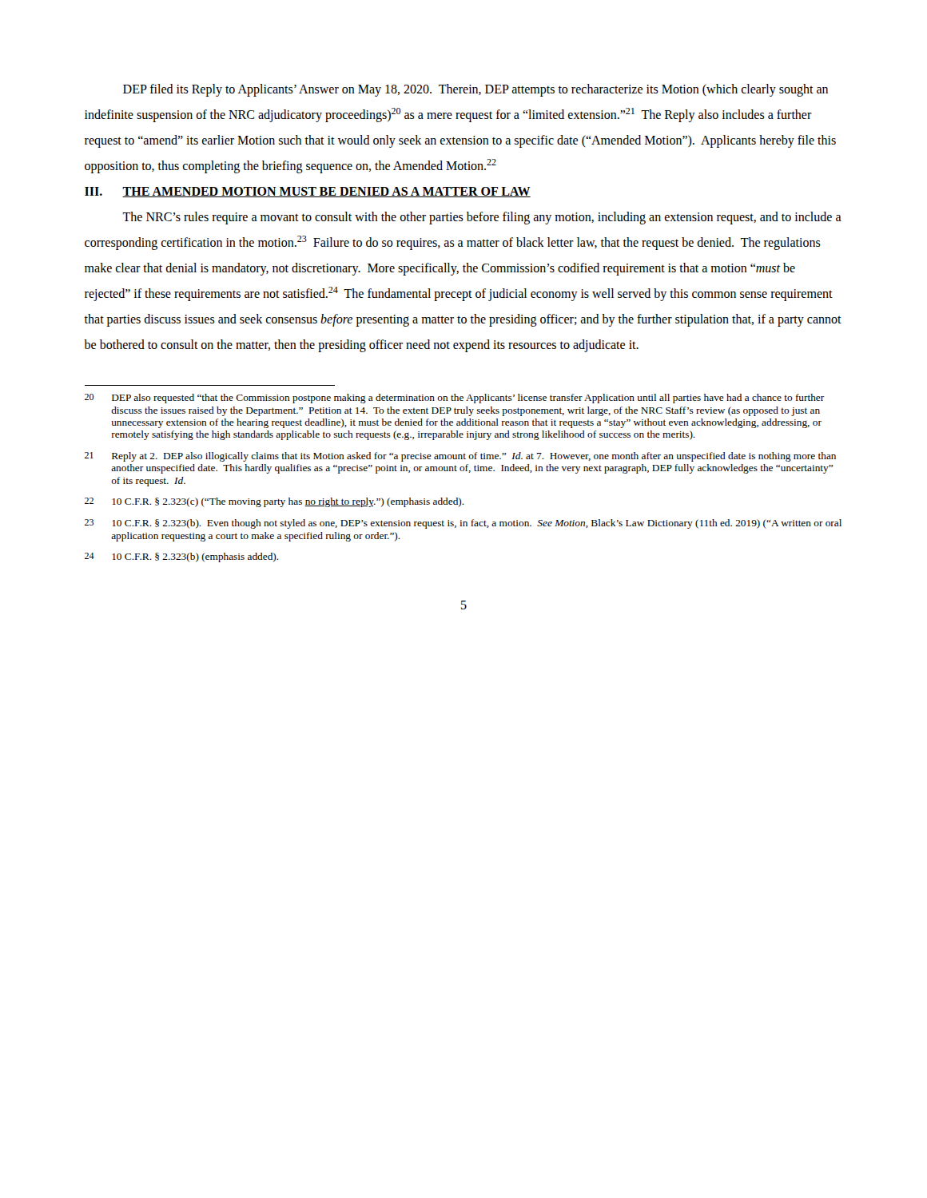DEP filed its Reply to Applicants’ Answer on May 18, 2020. Therein, DEP attempts to recharacterize its Motion (which clearly sought an indefinite suspension of the NRC adjudicatory proceedings)20 as a mere request for a “limited extension.”21 The Reply also includes a further request to “amend” its earlier Motion such that it would only seek an extension to a specific date (“Amended Motion”). Applicants hereby file this opposition to, thus completing the briefing sequence on, the Amended Motion.22
III. THE AMENDED MOTION MUST BE DENIED AS A MATTER OF LAW
The NRC’s rules require a movant to consult with the other parties before filing any motion, including an extension request, and to include a corresponding certification in the motion.23 Failure to do so requires, as a matter of black letter law, that the request be denied. The regulations make clear that denial is mandatory, not discretionary. More specifically, the Commission’s codified requirement is that a motion “must be rejected” if these requirements are not satisfied.24 The fundamental precept of judicial economy is well served by this common sense requirement that parties discuss issues and seek consensus before presenting a matter to the presiding officer; and by the further stipulation that, if a party cannot be bothered to consult on the matter, then the presiding officer need not expend its resources to adjudicate it.
20
DEP also requested “that the Commission postpone making a determination on the Applicants’ license transfer Application until all parties have had a chance to further discuss the issues raised by the Department.” Petition at 14. To the extent DEP truly seeks postponement, writ large, of the NRC Staff’s review (as opposed to just an unnecessary extension of the hearing request deadline), it must be denied for the additional reason that it requests a “stay” without even acknowledging, addressing, or remotely satisfying the high standards applicable to such requests (e.g., irreparable injury and strong likelihood of success on the merits).
21
Reply at 2. DEP also illogically claims that its Motion asked for “a precise amount of time.” Id. at 7. However, one month after an unspecified date is nothing more than another unspecified date. This hardly qualifies as a “precise” point in, or amount of, time. Indeed, in the very next paragraph, DEP fully acknowledges the “uncertainty” of its request. Id.
22
10 C.F.R. § 2.323(c) (“The moving party has no right to reply.”) (emphasis added).
23
10 C.F.R. § 2.323(b). Even though not styled as one, DEP’s extension request is, in fact, a motion. See Motion, Black’s Law Dictionary (11th ed. 2019) (“A written or oral application requesting a court to make a specified ruling or order.”).
24
10 C.F.R. § 2.323(b) (emphasis added).
5